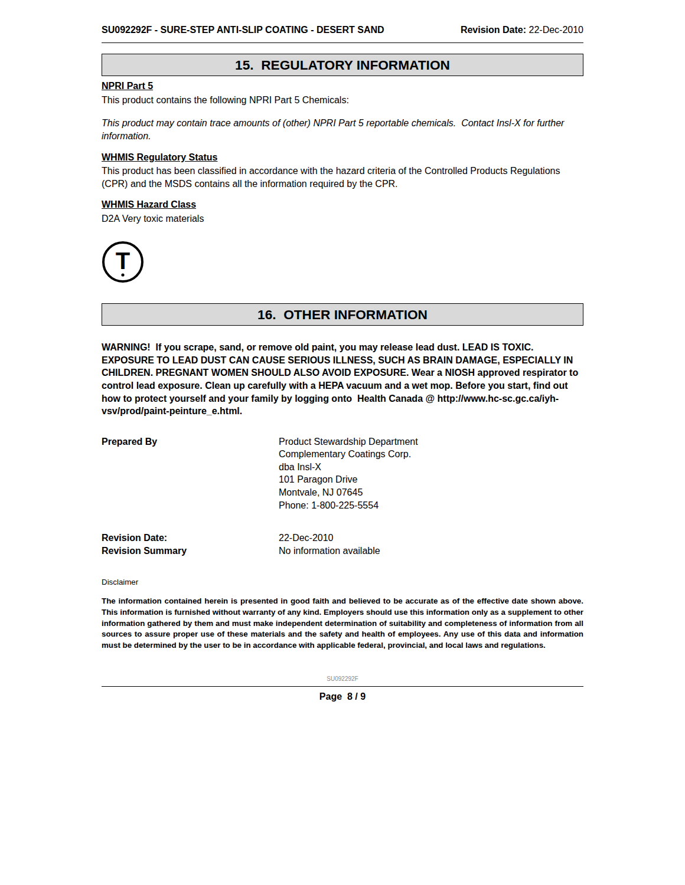SU092292F - SURE-STEP ANTI-SLIP COATING - DESERT SAND
Revision Date: 22-Dec-2010
15. REGULATORY INFORMATION
NPRI Part 5
This product contains the following NPRI Part 5 Chemicals:
This product may contain trace amounts of (other) NPRI Part 5 reportable chemicals. Contact Insl-X for further information.
WHMIS Regulatory Status
This product has been classified in accordance with the hazard criteria of the Controlled Products Regulations (CPR) and the MSDS contains all the information required by the CPR.
WHMIS Hazard Class
D2A Very toxic materials
T
16. OTHER INFORMATION
WARNING! If you scrape, sand, or remove old paint, you may release lead dust. LEAD IS TOXIC. EXPOSURE TO LEAD DUST CAN CAUSE SERIOUS ILLNESS, SUCH AS BRAIN DAMAGE, ESPECIALLY IN CHILDREN. PREGNANT WOMEN SHOULD ALSO AVOID EXPOSURE. Wear a NIOSH approved respirator to control lead exposure. Clean up carefully with a HEPA vacuum and a wet mop. Before you start, find out how to protect yourself and your family by logging onto Health Canada @ http://www.hc-sc.gc.ca/iyh-vsv/prod/paint-peinture_e.html.
| Prepared By | Product Stewardship Department Complementary Coatings Corp. dba Insl-X 101 Paragon Drive Montvale, NJ 07645 Phone: 1-800-225-5554 |
| Revision Date: | 22-Dec-2010 |
| Revision Summary | No information available |
Disclaimer
The information contained herein is presented in good faith and believed to be accurate as of the effective date shown above. This information is furnished without warranty of any kind. Employers should use this information only as a supplement to other information gathered by them and must make independent determination of suitability and completeness of information from all sources to assure proper use of these materials and the safety and health of employees. Any use of this data and information must be determined by the user to be in accordance with applicable federal, provincial, and local laws and regulations.
SU092292F
Page 8 / 9